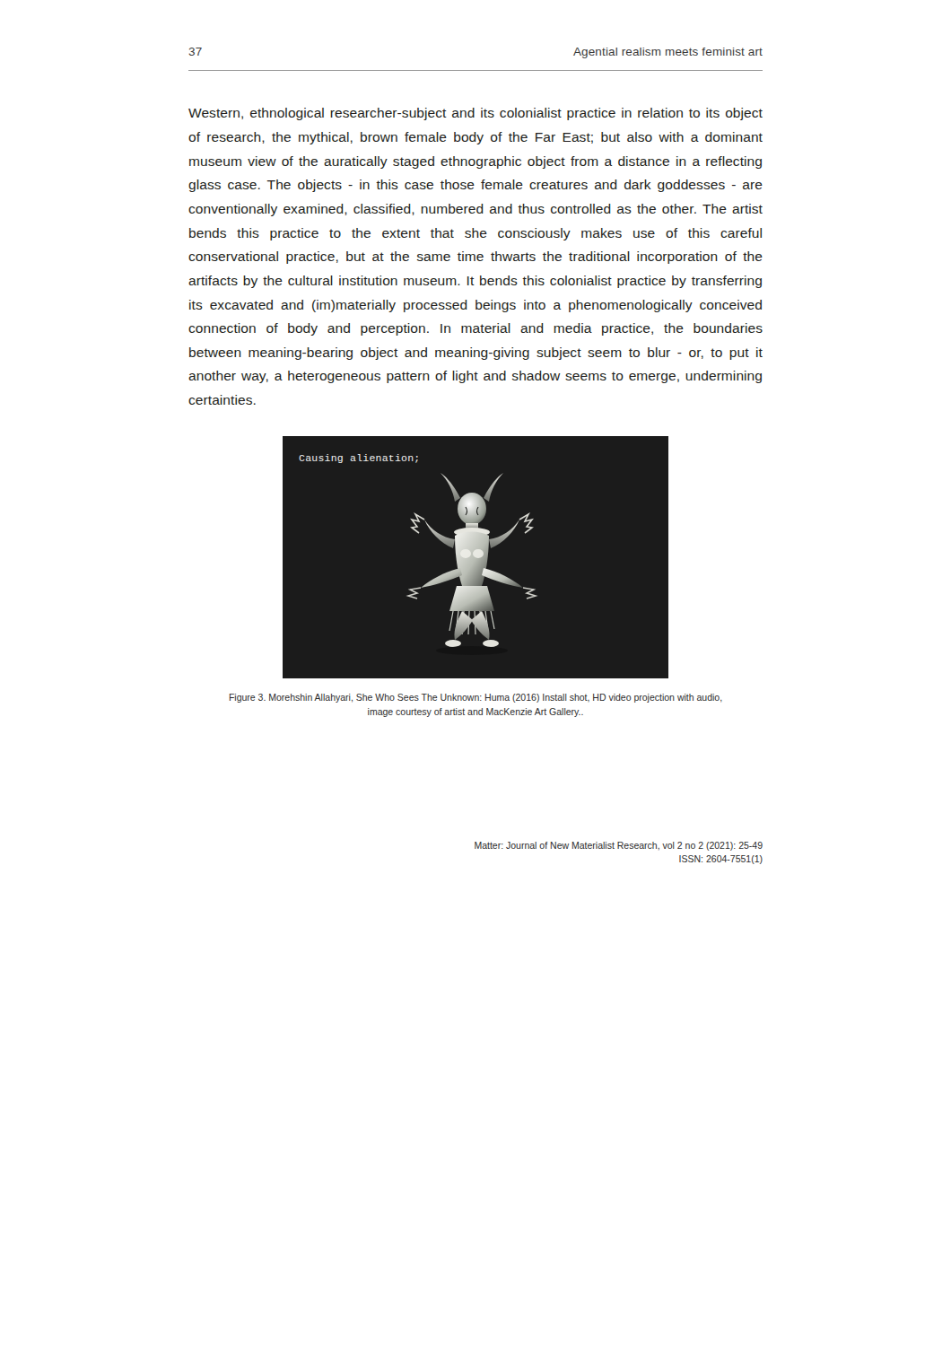37 Agential realism meets feminist art
Western, ethnological researcher-subject and its colonialist practice in relation to its object of research, the mythical, brown female body of the Far East; but also with a dominant museum view of the auratically staged ethnographic object from a distance in a reflecting glass case. The objects - in this case those female creatures and dark goddesses - are conventionally examined, classified, numbered and thus controlled as the other. The artist bends this practice to the extent that she consciously makes use of this careful conservational practice, but at the same time thwarts the traditional incorporation of the artifacts by the cultural institution museum. It bends this colonialist practice by transferring its excavated and (im)materially processed beings into a phenomenologically conceived connection of body and perception. In material and media practice, the boundaries between meaning-bearing object and meaning-giving subject seem to blur - or, to put it another way, a heterogeneous pattern of light and shadow seems to emerge, undermining certainties.
Causing alienation;
Figure 3. Morehshin Allahyari, She Who Sees The Unknown: Huma (2016) Install shot, HD video projection with audio, image courtesy of artist and MacKenzie Art Gallery..
Matter: Journal of New Materialist Research, vol 2 no 2 (2021): 25-49
ISSN: 2604-7551(1)